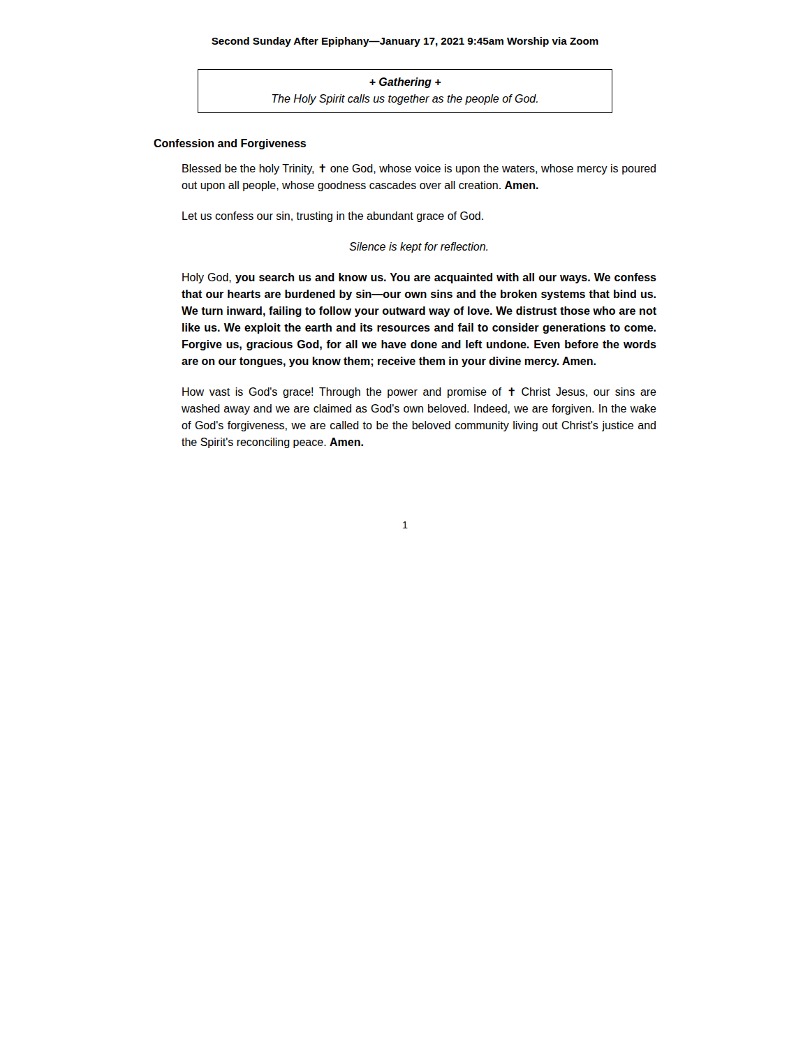Second Sunday After Epiphany—January 17, 2021 9:45am Worship via Zoom
+ Gathering +
The Holy Spirit calls us together as the people of God.
Confession and Forgiveness
Blessed be the holy Trinity, ✝ one God, whose voice is upon the waters, whose mercy is poured out upon all people, whose goodness cascades over all creation. Amen.
Let us confess our sin, trusting in the abundant grace of God.
Silence is kept for reflection.
Holy God, you search us and know us. You are acquainted with all our ways. We confess that our hearts are burdened by sin—our own sins and the broken systems that bind us. We turn inward, failing to follow your outward way of love. We distrust those who are not like us. We exploit the earth and its resources and fail to consider generations to come. Forgive us, gracious God, for all we have done and left undone. Even before the words are on our tongues, you know them; receive them in your divine mercy. Amen.
How vast is God's grace! Through the power and promise of ✝ Christ Jesus, our sins are washed away and we are claimed as God's own beloved. Indeed, we are forgiven. In the wake of God's forgiveness, we are called to be the beloved community living out Christ's justice and the Spirit's reconciling peace. Amen.
1